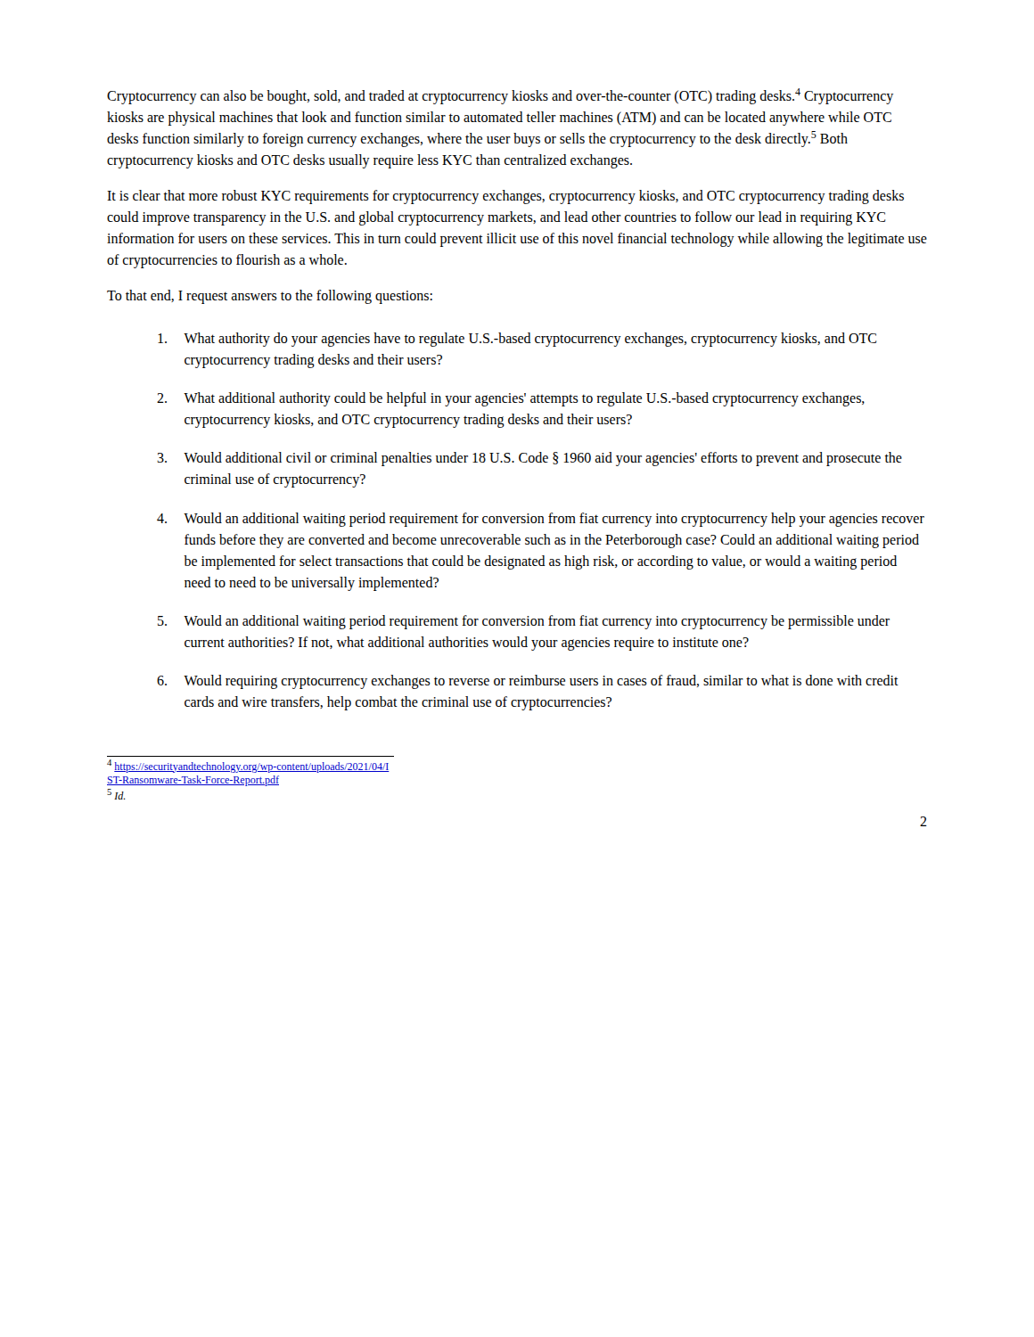Cryptocurrency can also be bought, sold, and traded at cryptocurrency kiosks and over-the-counter (OTC) trading desks.4 Cryptocurrency kiosks are physical machines that look and function similar to automated teller machines (ATM) and can be located anywhere while OTC desks function similarly to foreign currency exchanges, where the user buys or sells the cryptocurrency to the desk directly.5 Both cryptocurrency kiosks and OTC desks usually require less KYC than centralized exchanges.
It is clear that more robust KYC requirements for cryptocurrency exchanges, cryptocurrency kiosks, and OTC cryptocurrency trading desks could improve transparency in the U.S. and global cryptocurrency markets, and lead other countries to follow our lead in requiring KYC information for users on these services. This in turn could prevent illicit use of this novel financial technology while allowing the legitimate use of cryptocurrencies to flourish as a whole.
To that end, I request answers to the following questions:
What authority do your agencies have to regulate U.S.-based cryptocurrency exchanges, cryptocurrency kiosks, and OTC cryptocurrency trading desks and their users?
What additional authority could be helpful in your agencies' attempts to regulate U.S.-based cryptocurrency exchanges, cryptocurrency kiosks, and OTC cryptocurrency trading desks and their users?
Would additional civil or criminal penalties under 18 U.S. Code § 1960 aid your agencies' efforts to prevent and prosecute the criminal use of cryptocurrency?
Would an additional waiting period requirement for conversion from fiat currency into cryptocurrency help your agencies recover funds before they are converted and become unrecoverable such as in the Peterborough case? Could an additional waiting period be implemented for select transactions that could be designated as high risk, or according to value, or would a waiting period need to need to be universally implemented?
Would an additional waiting period requirement for conversion from fiat currency into cryptocurrency be permissible under current authorities? If not, what additional authorities would your agencies require to institute one?
Would requiring cryptocurrency exchanges to reverse or reimburse users in cases of fraud, similar to what is done with credit cards and wire transfers, help combat the criminal use of cryptocurrencies?
4 https://securityandtechnology.org/wp-content/uploads/2021/04/IST-Ransomware-Task-Force-Report.pdf
5 Id.
2